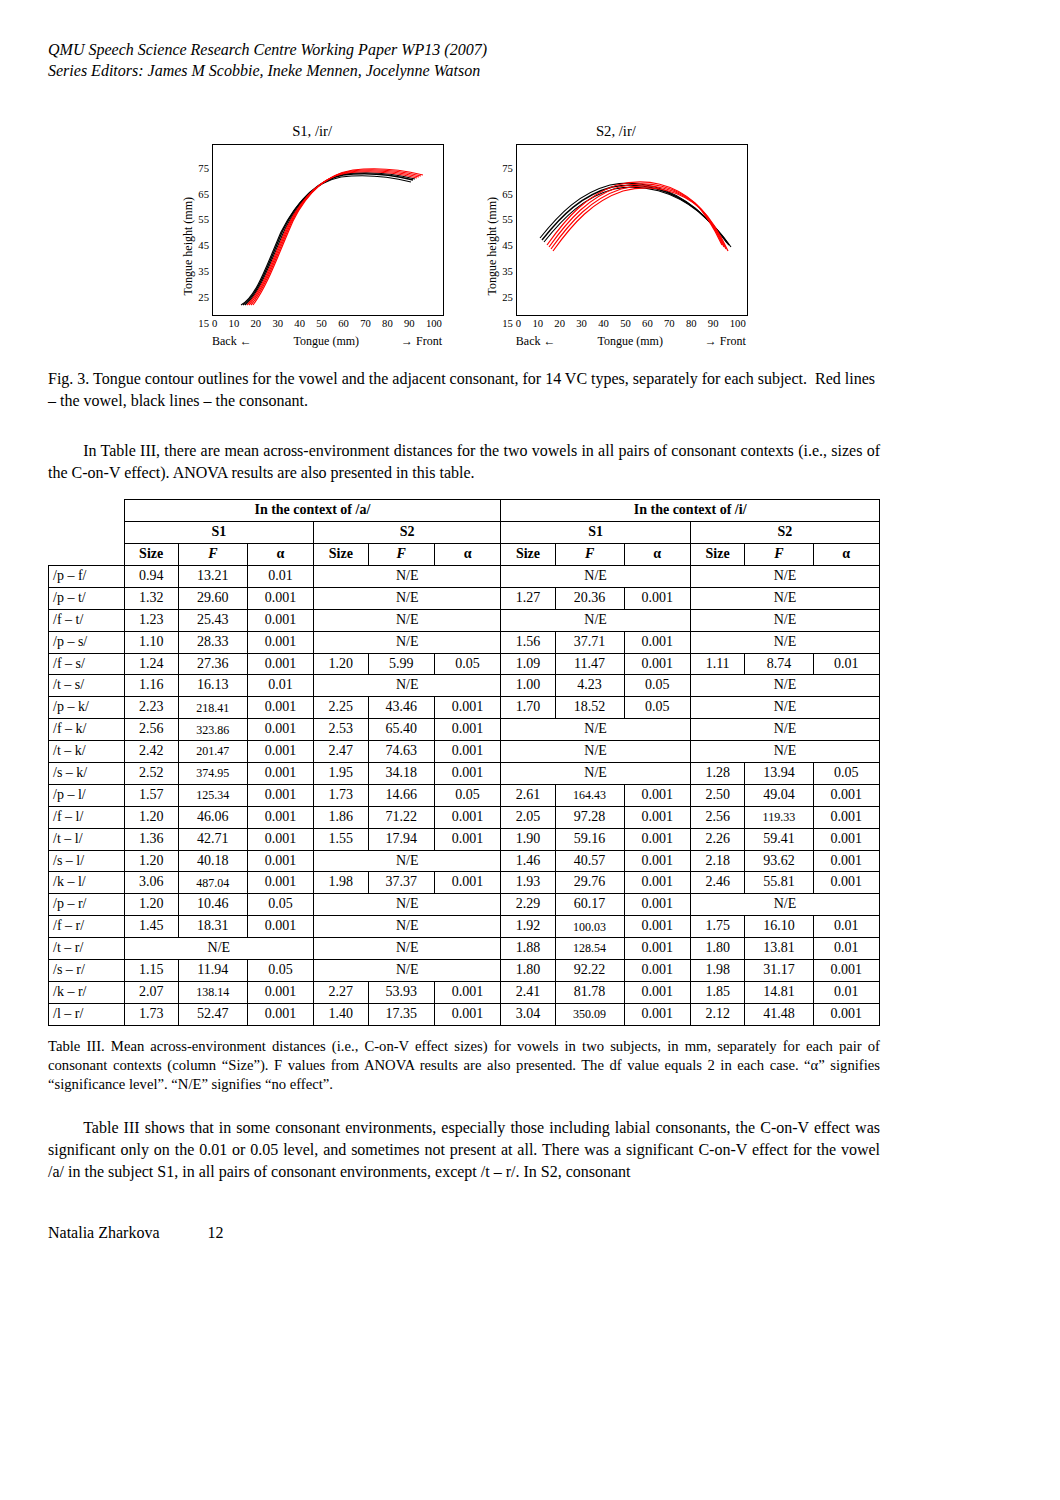QMU Speech Science Research Centre Working Paper WP13 (2007)
Series Editors: James M Scobbie, Ineke Mennen, Jocelynne Watson
S1, /ir/
Tongue height (mm)
75655545352515
0102030405060708090100
Back ←Tongue (mm)→ Front
S2, /ir/
Tongue height (mm)
75655545352515
0102030405060708090100
Back ←Tongue (mm)→ Front
Fig. 3. Tongue contour outlines for the vowel and the adjacent consonant, for 14 VC types, separately for each subject. Red lines – the vowel, black lines – the consonant.
In Table III, there are mean across-environment distances for the two vowels in all pairs of consonant contexts (i.e., sizes of the C-on-V effect). ANOVA results are also presented in this table.
| | In the context of /a/ | In the context of /i/ |
| --- | --- | --- |
| S1 | S2 | S1 | S2 |
| Size | F | α | Size | F | α | Size | F | α | Size | F | α |
| /p – f/ | 0.94 | 13.21 | 0.01 | N/E | N/E | N/E |
| /p – t/ | 1.32 | 29.60 | 0.001 | N/E | 1.27 | 20.36 | 0.001 | N/E |
| /f – t/ | 1.23 | 25.43 | 0.001 | N/E | N/E | N/E |
| /p – s/ | 1.10 | 28.33 | 0.001 | N/E | 1.56 | 37.71 | 0.001 | N/E |
| /f – s/ | 1.24 | 27.36 | 0.001 | 1.20 | 5.99 | 0.05 | 1.09 | 11.47 | 0.001 | 1.11 | 8.74 | 0.01 |
| /t – s/ | 1.16 | 16.13 | 0.01 | N/E | 1.00 | 4.23 | 0.05 | N/E |
| /p – k/ | 2.23 | 218.41 | 0.001 | 2.25 | 43.46 | 0.001 | 1.70 | 18.52 | 0.05 | N/E |
| /f – k/ | 2.56 | 323.86 | 0.001 | 2.53 | 65.40 | 0.001 | N/E | N/E |
| /t – k/ | 2.42 | 201.47 | 0.001 | 2.47 | 74.63 | 0.001 | N/E | N/E |
| /s – k/ | 2.52 | 374.95 | 0.001 | 1.95 | 34.18 | 0.001 | N/E | 1.28 | 13.94 | 0.05 |
| /p – l/ | 1.57 | 125.34 | 0.001 | 1.73 | 14.66 | 0.05 | 2.61 | 164.43 | 0.001 | 2.50 | 49.04 | 0.001 |
| /f – l/ | 1.20 | 46.06 | 0.001 | 1.86 | 71.22 | 0.001 | 2.05 | 97.28 | 0.001 | 2.56 | 119.33 | 0.001 |
| /t – l/ | 1.36 | 42.71 | 0.001 | 1.55 | 17.94 | 0.001 | 1.90 | 59.16 | 0.001 | 2.26 | 59.41 | 0.001 |
| /s – l/ | 1.20 | 40.18 | 0.001 | N/E | 1.46 | 40.57 | 0.001 | 2.18 | 93.62 | 0.001 |
| /k – l/ | 3.06 | 487.04 | 0.001 | 1.98 | 37.37 | 0.001 | 1.93 | 29.76 | 0.001 | 2.46 | 55.81 | 0.001 |
| /p – r/ | 1.20 | 10.46 | 0.05 | N/E | 2.29 | 60.17 | 0.001 | N/E |
| /f – r/ | 1.45 | 18.31 | 0.001 | N/E | 1.92 | 100.03 | 0.001 | 1.75 | 16.10 | 0.01 |
| /t – r/ | N/E | N/E | 1.88 | 128.54 | 0.001 | 1.80 | 13.81 | 0.01 |
| /s – r/ | 1.15 | 11.94 | 0.05 | N/E | 1.80 | 92.22 | 0.001 | 1.98 | 31.17 | 0.001 |
| /k – r/ | 2.07 | 138.14 | 0.001 | 2.27 | 53.93 | 0.001 | 2.41 | 81.78 | 0.001 | 1.85 | 14.81 | 0.01 |
| /l – r/ | 1.73 | 52.47 | 0.001 | 1.40 | 17.35 | 0.001 | 3.04 | 350.09 | 0.001 | 2.12 | 41.48 | 0.001 |
Table III. Mean across-environment distances (i.e., C-on-V effect sizes) for vowels in two subjects, in mm, separately for each pair of consonant contexts (column “Size”). F values from ANOVA results are also presented. The df value equals 2 in each case. “α” signifies “significance level”. “N/E” signifies “no effect”.
Table III shows that in some consonant environments, especially those including labial consonants, the C-on-V effect was significant only on the 0.01 or 0.05 level, and sometimes not present at all. There was a significant C-on-V effect for the vowel /a/ in the subject S1, in all pairs of consonant environments, except /t – r/. In S2, consonant
Natalia Zharkova 12